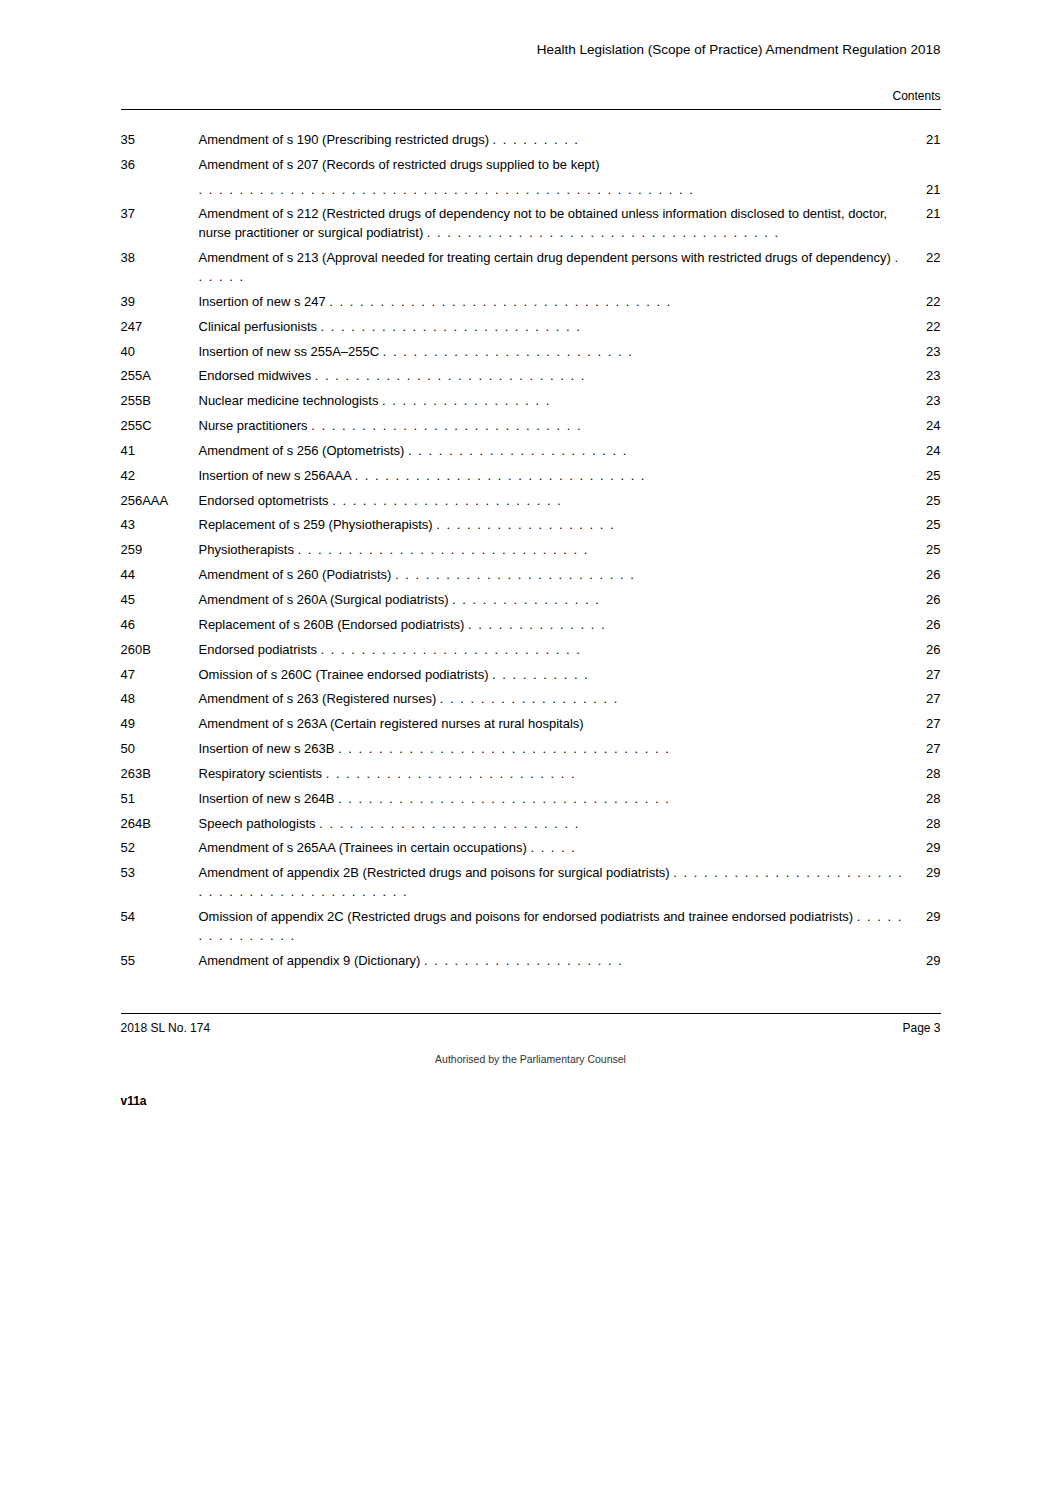Health Legislation (Scope of Practice) Amendment Regulation 2018
Contents
| 35 | Amendment of s 190 (Prescribing restricted drugs) . . . . . . . . . | 21 |
| 36 | Amendment of s 207 (Records of restricted drugs supplied to be kept) | |
| | . . . . . . . . . . . . . . . . . . . . . . . . . . . . . . . . . . . . . . . . . . . . . . . . . | 21 |
| 37 | Amendment of s 212 (Restricted drugs of dependency not to be obtained unless information disclosed to dentist, doctor, nurse practitioner or surgical podiatrist) . . . . . . . . . . . . . . . . . . . . . . . . . . . . . . . . . . . | 21 |
| 38 | Amendment of s 213 (Approval needed for treating certain drug dependent persons with restricted drugs of dependency) . . . . . . | 22 |
| 39 | Insertion of new s 247 . . . . . . . . . . . . . . . . . . . . . . . . . . . . . . . . . . | 22 |
| 247 | Clinical perfusionists . . . . . . . . . . . . . . . . . . . . . . . . . . | 22 |
| 40 | Insertion of new ss 255A–255C . . . . . . . . . . . . . . . . . . . . . . . . . | 23 |
| 255A | Endorsed midwives . . . . . . . . . . . . . . . . . . . . . . . . . . . | 23 |
| 255B | Nuclear medicine technologists . . . . . . . . . . . . . . . . . | 23 |
| 255C | Nurse practitioners . . . . . . . . . . . . . . . . . . . . . . . . . . . | 24 |
| 41 | Amendment of s 256 (Optometrists) . . . . . . . . . . . . . . . . . . . . . . | 24 |
| 42 | Insertion of new s 256AAA . . . . . . . . . . . . . . . . . . . . . . . . . . . . . | 25 |
| 256AAA | Endorsed optometrists . . . . . . . . . . . . . . . . . . . . . . . | 25 |
| 43 | Replacement of s 259 (Physiotherapists) . . . . . . . . . . . . . . . . . . | 25 |
| 259 | Physiotherapists . . . . . . . . . . . . . . . . . . . . . . . . . . . . . | 25 |
| 44 | Amendment of s 260 (Podiatrists) . . . . . . . . . . . . . . . . . . . . . . . . | 26 |
| 45 | Amendment of s 260A (Surgical podiatrists) . . . . . . . . . . . . . . . | 26 |
| 46 | Replacement of s 260B (Endorsed podiatrists) . . . . . . . . . . . . . . | 26 |
| 260B | Endorsed podiatrists . . . . . . . . . . . . . . . . . . . . . . . . . . | 26 |
| 47 | Omission of s 260C (Trainee endorsed podiatrists) . . . . . . . . . . | 27 |
| 48 | Amendment of s 263 (Registered nurses) . . . . . . . . . . . . . . . . . . | 27 |
| 49 | Amendment of s 263A (Certain registered nurses at rural hospitals) | 27 |
| 50 | Insertion of new s 263B . . . . . . . . . . . . . . . . . . . . . . . . . . . . . . . . . | 27 |
| 263B | Respiratory scientists . . . . . . . . . . . . . . . . . . . . . . . . . | 28 |
| 51 | Insertion of new s 264B . . . . . . . . . . . . . . . . . . . . . . . . . . . . . . . . . | 28 |
| 264B | Speech pathologists . . . . . . . . . . . . . . . . . . . . . . . . . . | 28 |
| 52 | Amendment of s 265AA (Trainees in certain occupations) . . . . . | 29 |
| 53 | Amendment of appendix 2B (Restricted drugs and poisons for surgical podiatrists) . . . . . . . . . . . . . . . . . . . . . . . . . . . . . . . . . . . . . . . . . . . . | 29 |
| 54 | Omission of appendix 2C (Restricted drugs and poisons for endorsed podiatrists and trainee endorsed podiatrists) . . . . . . . . . . . . . . . | 29 |
| 55 | Amendment of appendix 9 (Dictionary) . . . . . . . . . . . . . . . . . . . . | 29 |
2018 SL No. 174
Page 3
Authorised by the Parliamentary Counsel
v11a